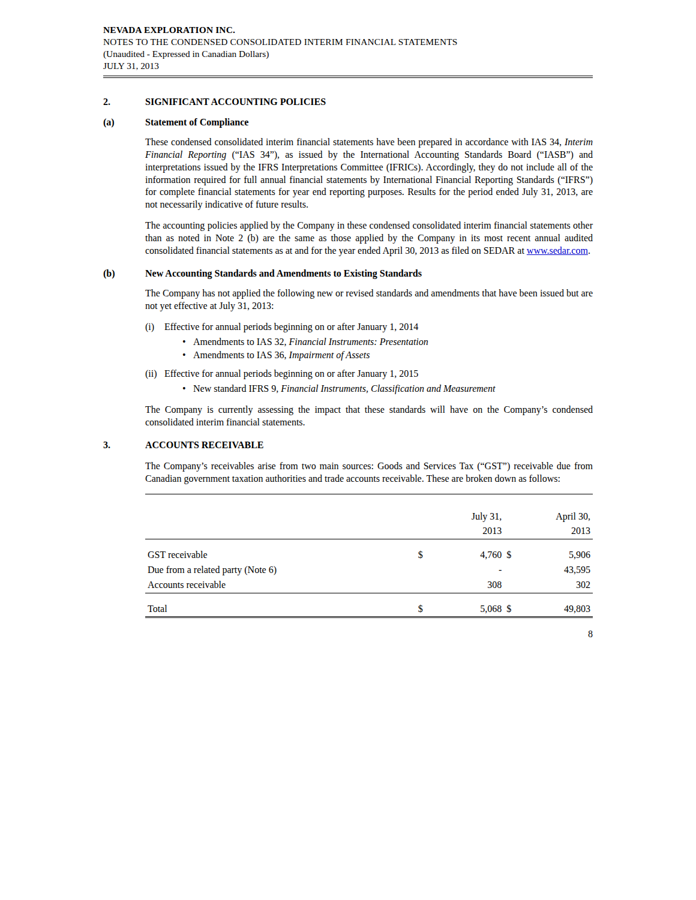NEVADA EXPLORATION INC.
NOTES TO THE CONDENSED CONSOLIDATED INTERIM FINANCIAL STATEMENTS
(Unaudited - Expressed in Canadian Dollars)
JULY 31, 2013
2.
SIGNIFICANT ACCOUNTING POLICIES
(a)
Statement of Compliance
These condensed consolidated interim financial statements have been prepared in accordance with IAS 34, Interim Financial Reporting (“IAS 34”), as issued by the International Accounting Standards Board (“IASB”) and interpretations issued by the IFRS Interpretations Committee (IFRICs). Accordingly, they do not include all of the information required for full annual financial statements by International Financial Reporting Standards (“IFRS”) for complete financial statements for year end reporting purposes. Results for the period ended July 31, 2013, are not necessarily indicative of future results.
The accounting policies applied by the Company in these condensed consolidated interim financial statements other than as noted in Note 2 (b) are the same as those applied by the Company in its most recent annual audited consolidated financial statements as at and for the year ended April 30, 2013 as filed on SEDAR at www.sedar.com.
(b)
New Accounting Standards and Amendments to Existing Standards
The Company has not applied the following new or revised standards and amendments that have been issued but are not yet effective at July 31, 2013:
(i)
Effective for annual periods beginning on or after January 1, 2014
Amendments to IAS 32, Financial Instruments: Presentation
Amendments to IAS 36, Impairment of Assets
(ii)
Effective for annual periods beginning on or after January 1, 2015
New standard IFRS 9, Financial Instruments, Classification and Measurement
The Company is currently assessing the impact that these standards will have on the Company’s condensed consolidated interim financial statements.
3.
ACCOUNTS RECEIVABLE
The Company’s receivables arise from two main sources: Goods and Services Tax (“GST”) receivable due from Canadian government taxation authorities and trade accounts receivable. These are broken down as follows:
| | | July 31, | | April 30, |
| | | 2013 | | 2013 |
| GST receivable | $ | 4,760 | $ | 5,906 |
| Due from a related party (Note 6) | | - | | 43,595 |
| Accounts receivable | | 308 | | 302 |
| Total | $ | 5,068 | $ | 49,803 |
8